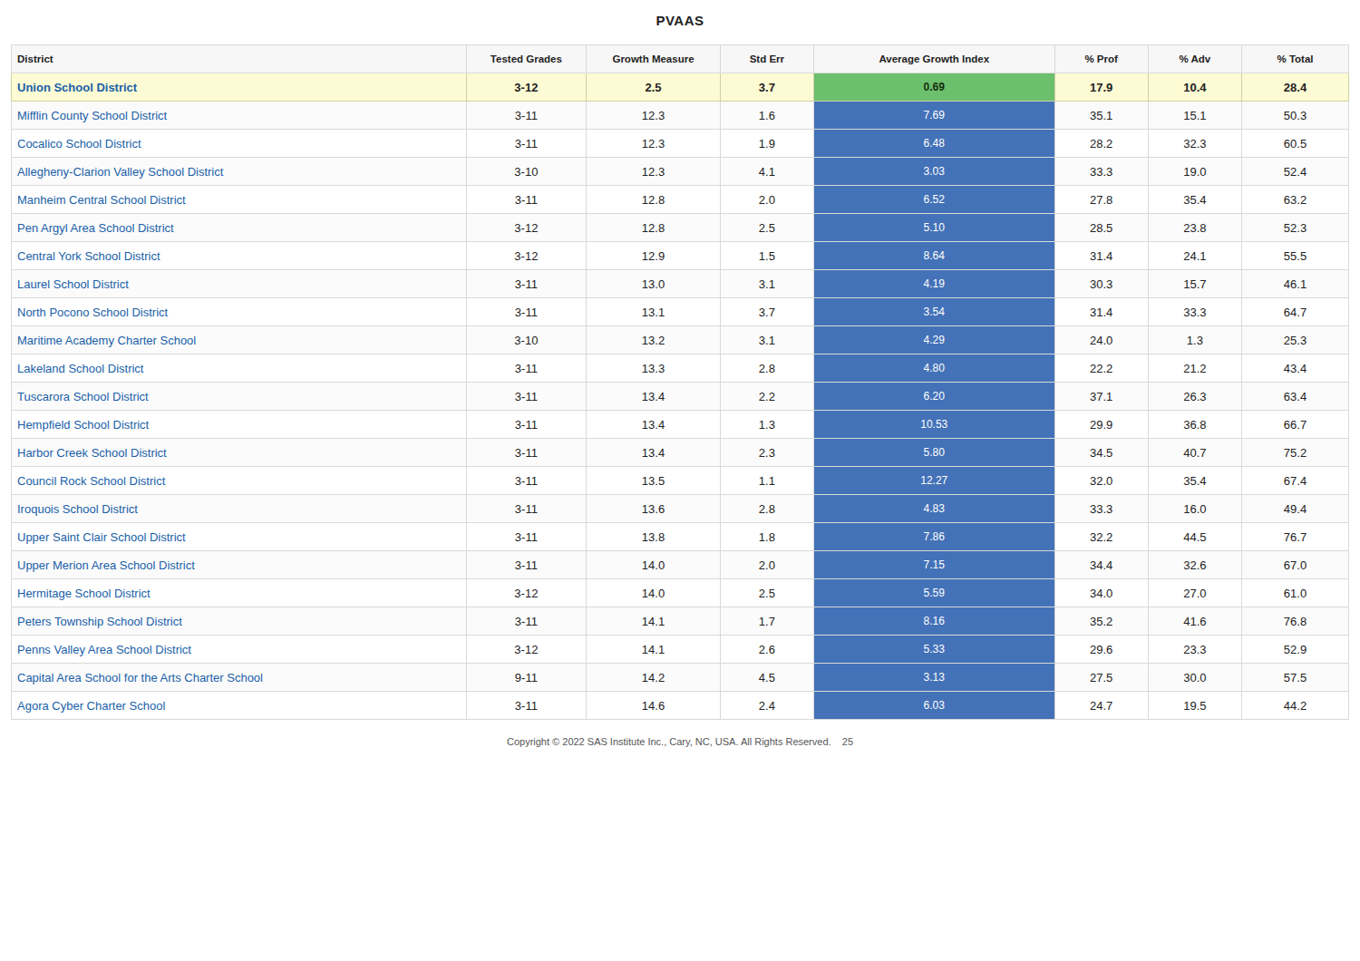PVAAS
Copyright © 2022 SAS Institute Inc., Cary, NC, USA. All Rights Reserved. 25
| District | Tested Grades | Growth Measure | Std Err | Average Growth Index | % Prof | % Adv | % Total |
| --- | --- | --- | --- | --- | --- | --- | --- |
| Union School District | 3-12 | 2.5 | 3.7 | 0.69 | 17.9 | 10.4 | 28.4 |
| Mifflin County School District | 3-11 | 12.3 | 1.6 | 7.69 | 35.1 | 15.1 | 50.3 |
| Cocalico School District | 3-11 | 12.3 | 1.9 | 6.48 | 28.2 | 32.3 | 60.5 |
| Allegheny-Clarion Valley School District | 3-10 | 12.3 | 4.1 | 3.03 | 33.3 | 19.0 | 52.4 |
| Manheim Central School District | 3-11 | 12.8 | 2.0 | 6.52 | 27.8 | 35.4 | 63.2 |
| Pen Argyl Area School District | 3-12 | 12.8 | 2.5 | 5.10 | 28.5 | 23.8 | 52.3 |
| Central York School District | 3-12 | 12.9 | 1.5 | 8.64 | 31.4 | 24.1 | 55.5 |
| Laurel School District | 3-11 | 13.0 | 3.1 | 4.19 | 30.3 | 15.7 | 46.1 |
| North Pocono School District | 3-11 | 13.1 | 3.7 | 3.54 | 31.4 | 33.3 | 64.7 |
| Maritime Academy Charter School | 3-10 | 13.2 | 3.1 | 4.29 | 24.0 | 1.3 | 25.3 |
| Lakeland School District | 3-11 | 13.3 | 2.8 | 4.80 | 22.2 | 21.2 | 43.4 |
| Tuscarora School District | 3-11 | 13.4 | 2.2 | 6.20 | 37.1 | 26.3 | 63.4 |
| Hempfield School District | 3-11 | 13.4 | 1.3 | 10.53 | 29.9 | 36.8 | 66.7 |
| Harbor Creek School District | 3-11 | 13.4 | 2.3 | 5.80 | 34.5 | 40.7 | 75.2 |
| Council Rock School District | 3-11 | 13.5 | 1.1 | 12.27 | 32.0 | 35.4 | 67.4 |
| Iroquois School District | 3-11 | 13.6 | 2.8 | 4.83 | 33.3 | 16.0 | 49.4 |
| Upper Saint Clair School District | 3-11 | 13.8 | 1.8 | 7.86 | 32.2 | 44.5 | 76.7 |
| Upper Merion Area School District | 3-11 | 14.0 | 2.0 | 7.15 | 34.4 | 32.6 | 67.0 |
| Hermitage School District | 3-12 | 14.0 | 2.5 | 5.59 | 34.0 | 27.0 | 61.0 |
| Peters Township School District | 3-11 | 14.1 | 1.7 | 8.16 | 35.2 | 41.6 | 76.8 |
| Penns Valley Area School District | 3-12 | 14.1 | 2.6 | 5.33 | 29.6 | 23.3 | 52.9 |
| Capital Area School for the Arts Charter School | 9-11 | 14.2 | 4.5 | 3.13 | 27.5 | 30.0 | 57.5 |
| Agora Cyber Charter School | 3-11 | 14.6 | 2.4 | 6.03 | 24.7 | 19.5 | 44.2 |